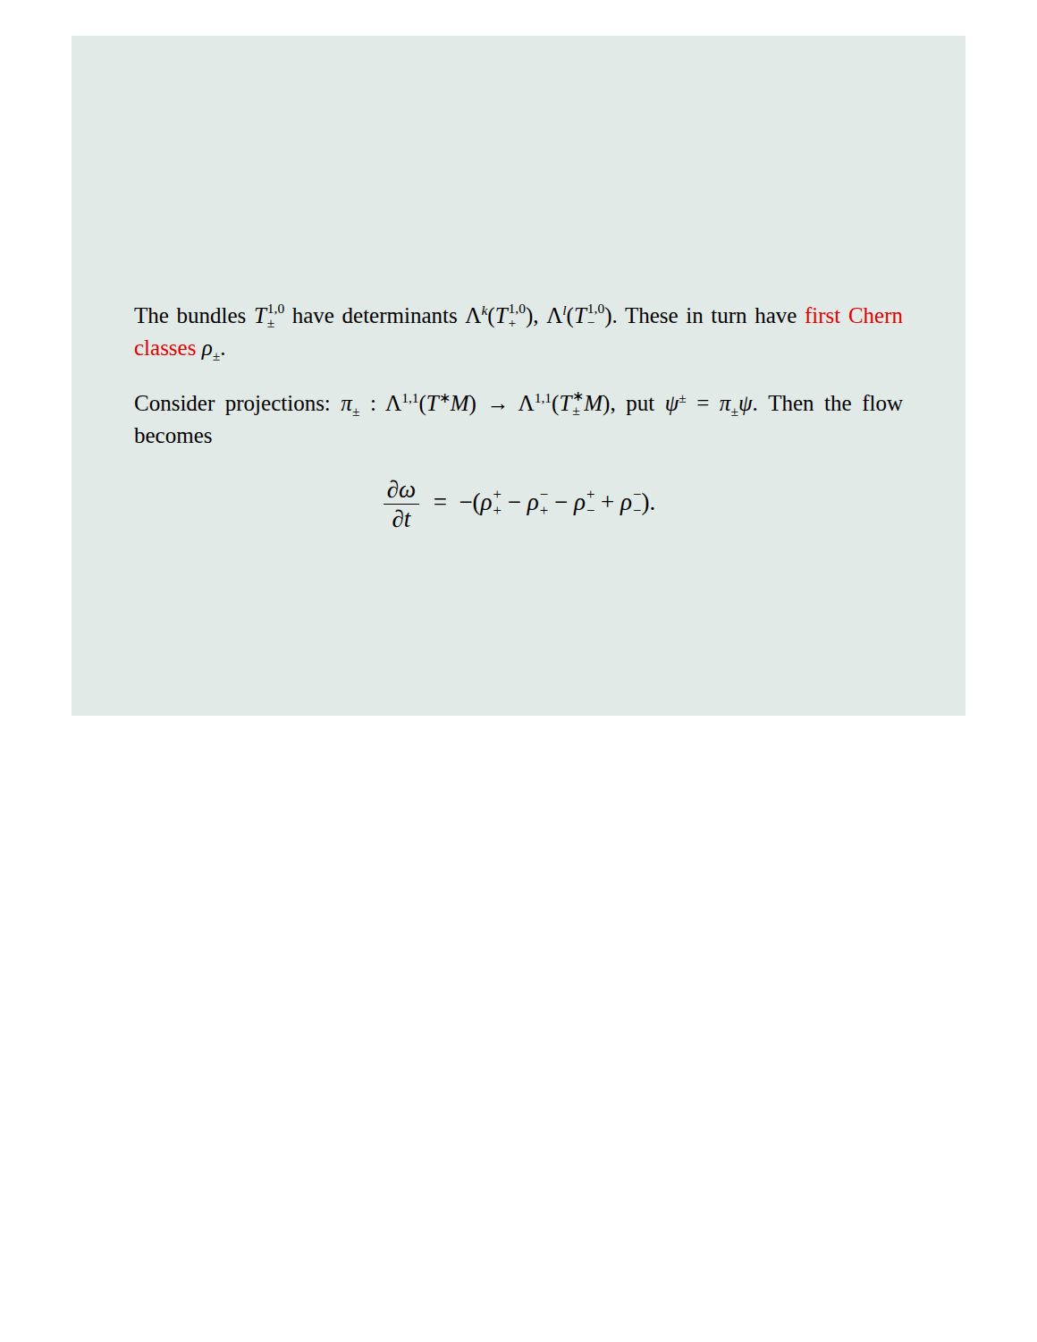The bundles T 1,0± have determinants Λk(T 1,0+), Λl(T 1,0−). These in turn have first Chern classes ρ±.
Consider projections: π± : Λ1,1(T∗M) → Λ1,1(T∗±M), put ψ± = π±ψ. Then the flow becomes
∂ω∂t = −(ρ++ − ρ−+ − ρ+− + ρ−−).